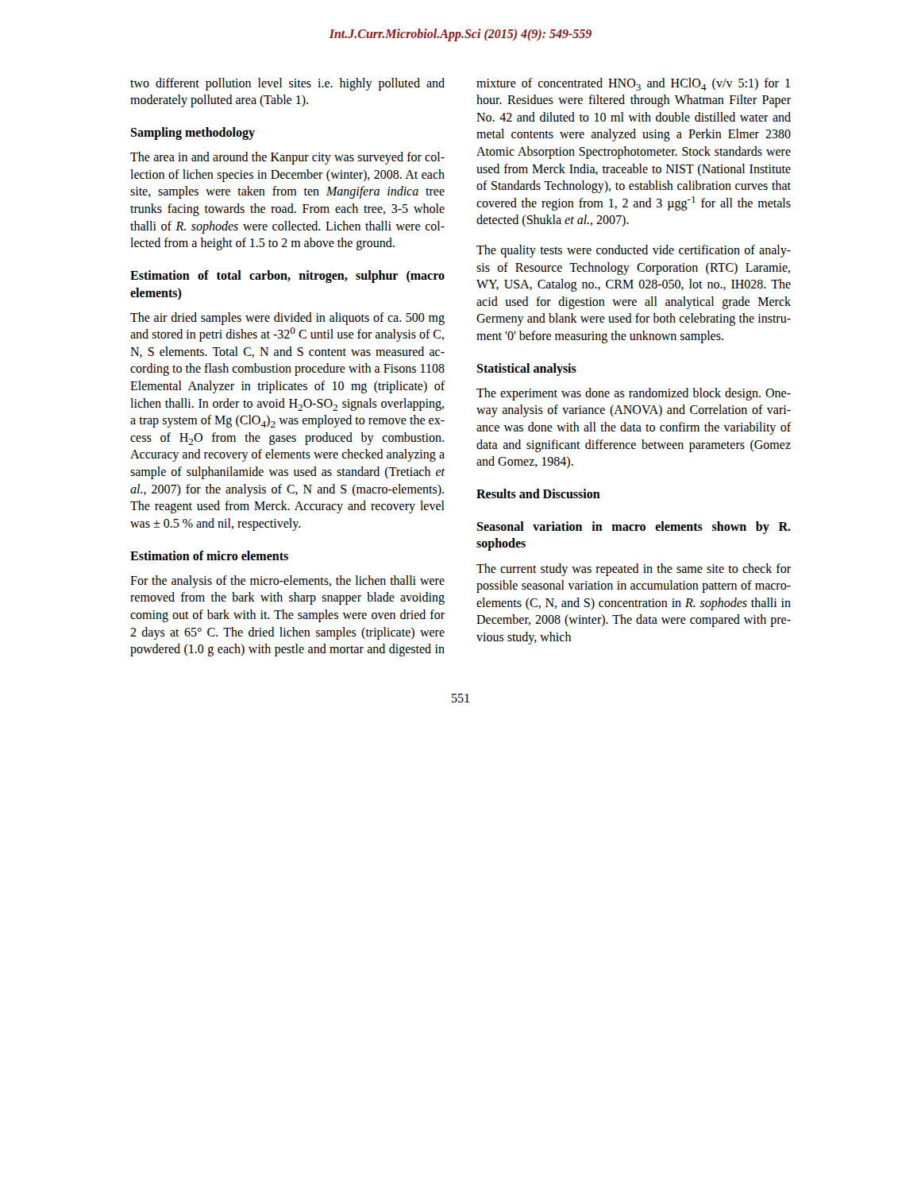Int.J.Curr.Microbiol.App.Sci (2015) 4(9): 549-559
two different pollution level sites i.e. highly polluted and moderately polluted area (Table 1).
Sampling methodology
The area in and around the Kanpur city was surveyed for collection of lichen species in December (winter), 2008. At each site, samples were taken from ten Mangifera indica tree trunks facing towards the road. From each tree, 3-5 whole thalli of R. sophodes were collected. Lichen thalli were collected from a height of 1.5 to 2 m above the ground.
Estimation of total carbon, nitrogen, sulphur (macro elements)
The air dried samples were divided in aliquots of ca. 500 mg and stored in petri dishes at -320 C until use for analysis of C, N, S elements. Total C, N and S content was measured according to the flash combustion procedure with a Fisons 1108 Elemental Analyzer in triplicates of 10 mg (triplicate) of lichen thalli. In order to avoid H2O-SO2 signals overlapping, a trap system of Mg (ClO4)2 was employed to remove the excess of H2O from the gases produced by combustion. Accuracy and recovery of elements were checked analyzing a sample of sulphanilamide was used as standard (Tretiach et al., 2007) for the analysis of C, N and S (macro-elements). The reagent used from Merck. Accuracy and recovery level was ± 0.5 % and nil, respectively.
Estimation of micro elements
For the analysis of the micro-elements, the lichen thalli were removed from the bark with sharp snapper blade avoiding coming out of bark with it. The samples were oven dried for 2 days at 65° C. The dried lichen samples (triplicate) were powdered (1.0 g each) with pestle and mortar and digested in mixture of concentrated HNO3 and HClO4 (v/v 5:1) for 1 hour. Residues were filtered through Whatman Filter Paper No. 42 and diluted to 10 ml with double distilled water and metal contents were analyzed using a Perkin Elmer 2380 Atomic Absorption Spectrophotometer. Stock standards were used from Merck India, traceable to NIST (National Institute of Standards Technology), to establish calibration curves that covered the region from 1, 2 and 3 µgg-1 for all the metals detected (Shukla et al., 2007).
The quality tests were conducted vide certification of analysis of Resource Technology Corporation (RTC) Laramie, WY, USA, Catalog no., CRM 028-050, lot no., IH028. The acid used for digestion were all analytical grade Merck Germeny and blank were used for both celebrating the instrument '0' before measuring the unknown samples.
Statistical analysis
The experiment was done as randomized block design. One-way analysis of variance (ANOVA) and Correlation of variance was done with all the data to confirm the variability of data and significant difference between parameters (Gomez and Gomez, 1984).
Results and Discussion
Seasonal variation in macro elements shown by R. sophodes
The current study was repeated in the same site to check for possible seasonal variation in accumulation pattern of macro-elements (C, N, and S) concentration in R. sophodes thalli in December, 2008 (winter). The data were compared with previous study, which
551